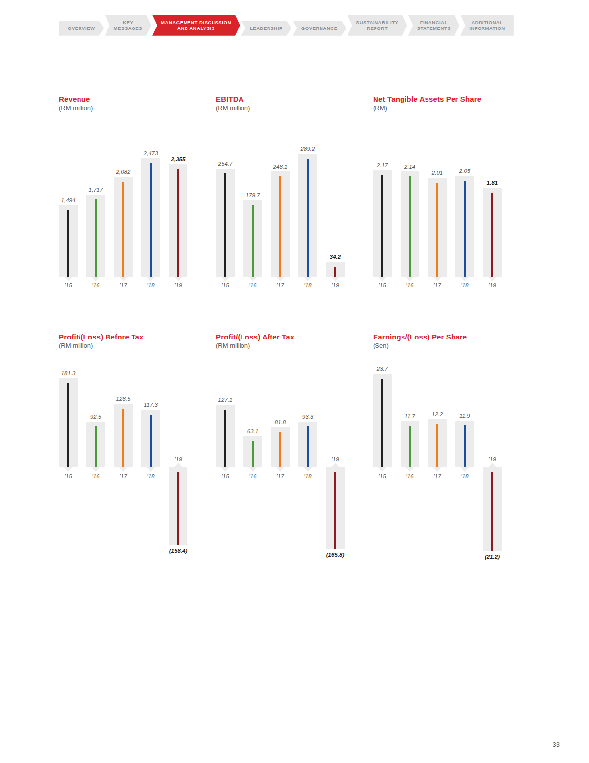Overview
Key
Messages
Management Discussion
and Analysis
Leadership
Governance
Sustainability
Report
Financial
Statements
Additional
Information
Revenue
(RM million)
1,494
’15
1,717
’16
2,082
’17
2,473
’18
2,355
’19
EBITDA
(RM million)
254.7
’15
179.7
’16
248.1
’17
289.2
’18
34.2
’19
Net Tangible Assets Per Share
(RM)
2.17
’15
2.14
’16
2.01
’17
2.05
’18
1.81
’19
Profit/(Loss) Before Tax
(RM million)
181.3
’15
92.5
’16
128.5
’17
117.3
’18
’19
(158.4)
Profit/(Loss) After Tax
(RM million)
127.1
’15
63.1
’16
81.8
’17
93.3
’18
’19
(165.8)
Earnings/(Loss) Per Share
(Sen)
23.7
’15
11.7
’16
12.2
’17
11.9
’18
’19
(21.2)
33